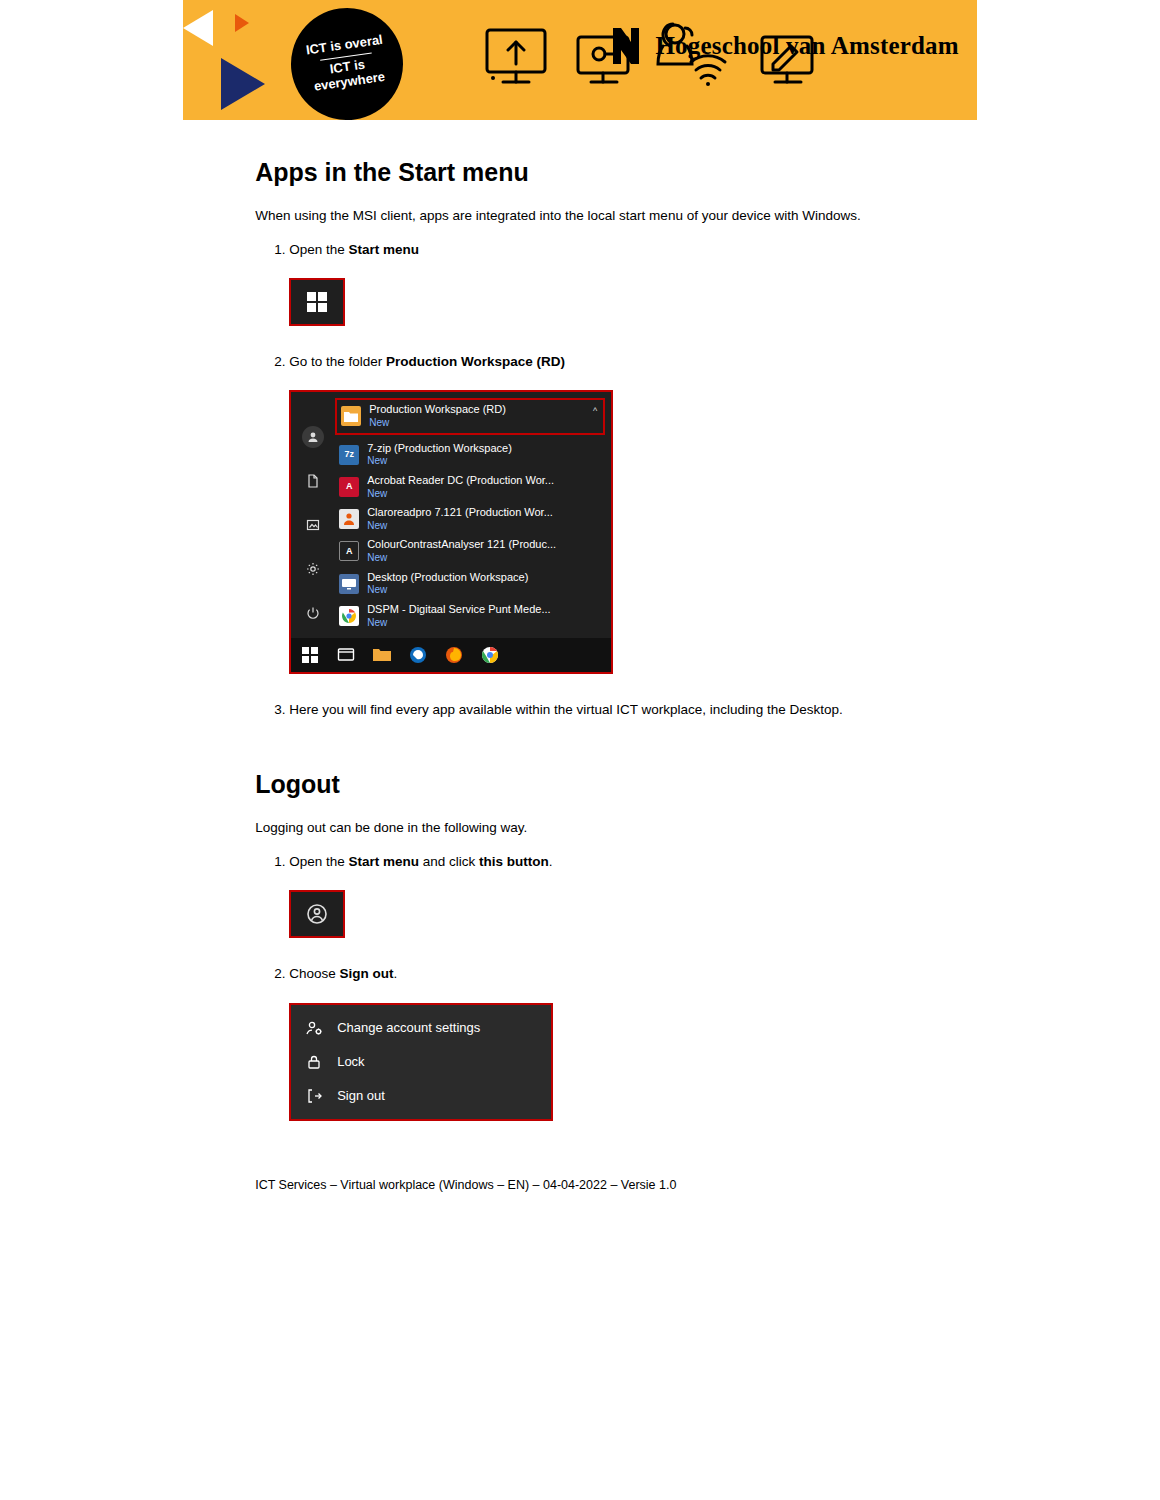ICT is overal
ICT is
everywhere
Hogeschool van Amsterdam
Apps in the Start menu
When using the MSI client, apps are integrated into the local start menu of your device with Windows.
Open the Start menu
Go to the folder Production Workspace (RD)
Production Workspace (RD) New
^
7z
7-zip (Production Workspace) New
A
Acrobat Reader DC (Production Wor... New
Claroreadpro 7.121 (Production Wor... New
A
ColourContrastAnalyser 121 (Produc... New
Desktop (Production Workspace) New
DSPM - Digitaal Service Punt Mede... New
Here you will find every app available within the virtual ICT workplace, including the Desktop.
Logout
Logging out can be done in the following way.
Open the Start menu and click this button.
Choose Sign out.
Change account settings
Lock
Sign out
ICT Services – Virtual workplace (Windows – EN) – 04-04-2022 – Versie 1.0